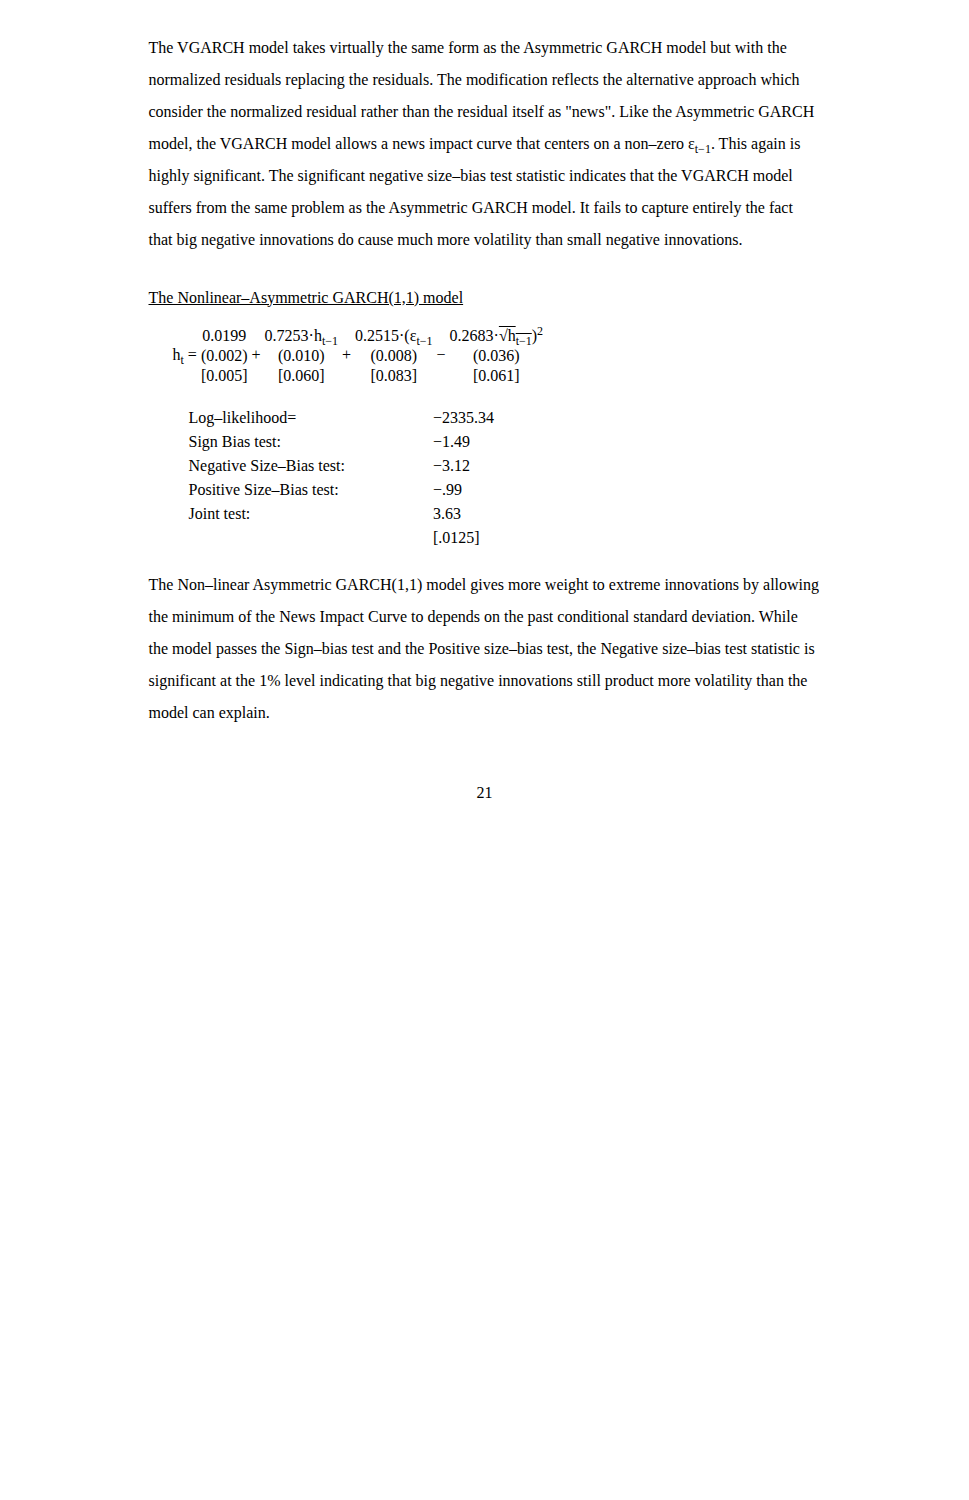The VGARCH model takes virtually the same form as the Asymmetric GARCH model but with the normalized residuals replacing the residuals. The modification reflects the alternative approach which consider the normalized residual rather than the residual itself as "news". Like the Asymmetric GARCH model, the VGARCH model allows a news impact curve that centers on a non–zero εt−1. This again is highly significant. The significant negative size–bias test statistic indicates that the VGARCH model suffers from the same problem as the Asymmetric GARCH model. It fails to capture entirely the fact that big negative innovations do cause much more volatility than small negative innovations.
The Nonlinear–Asymmetric GARCH(1,1) model
ht = 0.0199 (0.002) [0.005] + 0.7253·ht−1 (0.010) [0.060] + 0.2515·(εt−1 (0.008) [0.083] − 0.2683·√ht−1)2 (0.036) [0.061]
| Log–likelihood= | −2335.34 |
| Sign Bias test: | −1.49 |
| Negative Size–Bias test: | −3.12 |
| Positive Size–Bias test: | −.99 |
| Joint test: | 3.63 [.0125] |
The Non–linear Asymmetric GARCH(1,1) model gives more weight to extreme innovations by allowing the minimum of the News Impact Curve to depends on the past conditional standard deviation. While the model passes the Sign–bias test and the Positive size–bias test, the Negative size–bias test statistic is significant at the 1% level indicating that big negative innovations still product more volatility than the model can explain.
21